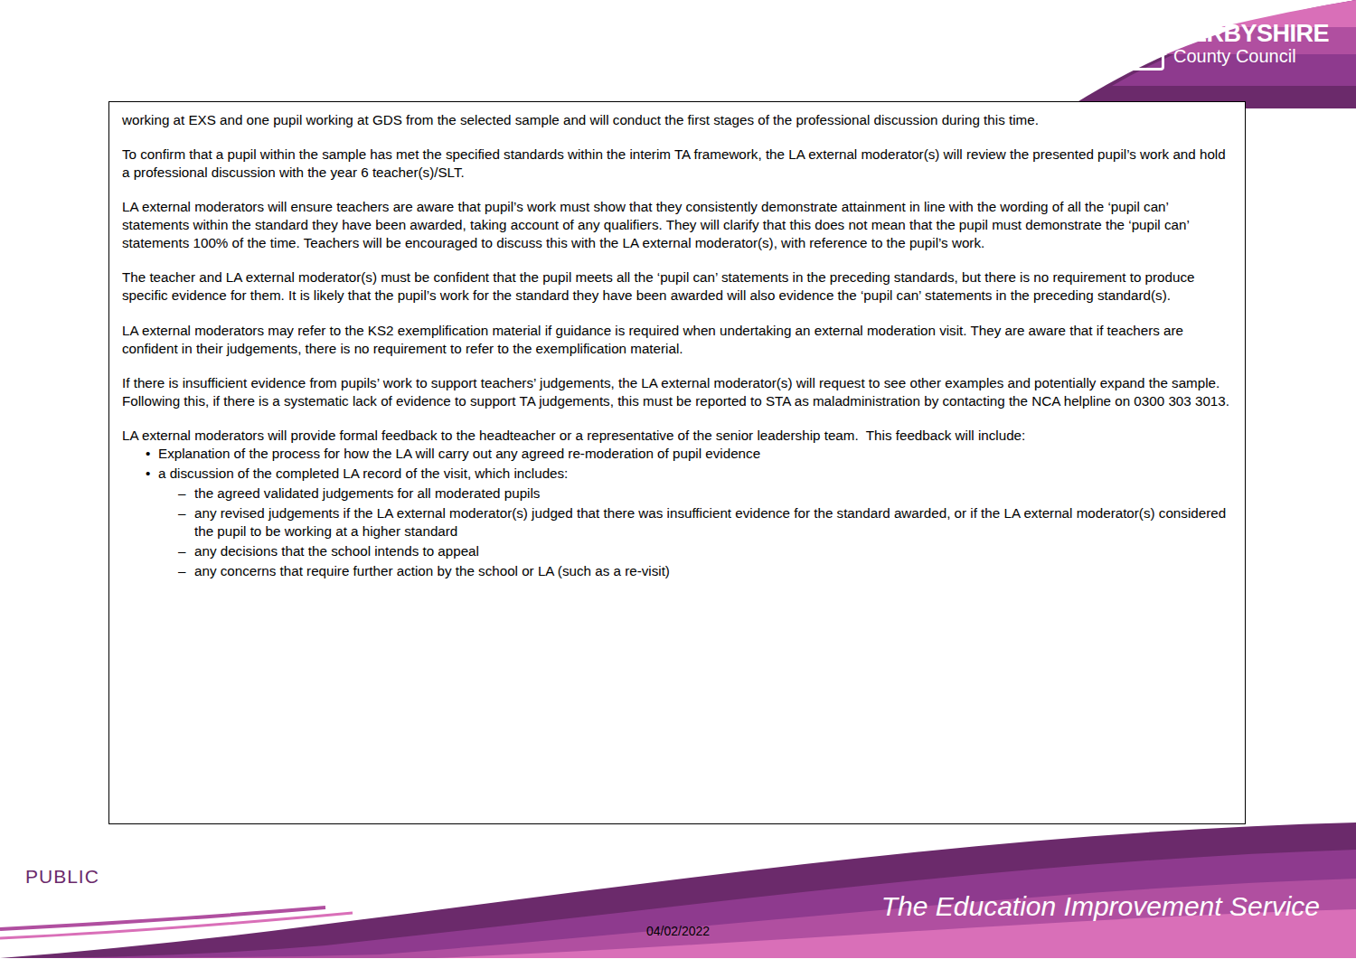DERBYSHIRE
County Council
working at EXS and one pupil working at GDS from the selected sample and will conduct the first stages of the professional discussion during this time.
To confirm that a pupil within the sample has met the specified standards within the interim TA framework, the LA external moderator(s) will review the presented pupil’s work and hold a professional discussion with the year 6 teacher(s)/SLT.
LA external moderators will ensure teachers are aware that pupil’s work must show that they consistently demonstrate attainment in line with the wording of all the ‘pupil can’ statements within the standard they have been awarded, taking account of any qualifiers. They will clarify that this does not mean that the pupil must demonstrate the ‘pupil can’ statements 100% of the time. Teachers will be encouraged to discuss this with the LA external moderator(s), with reference to the pupil’s work.
The teacher and LA external moderator(s) must be confident that the pupil meets all the ‘pupil can’ statements in the preceding standards, but there is no requirement to produce specific evidence for them. It is likely that the pupil’s work for the standard they have been awarded will also evidence the ‘pupil can’ statements in the preceding standard(s).
LA external moderators may refer to the KS2 exemplification material if guidance is required when undertaking an external moderation visit. They are aware that if teachers are confident in their judgements, there is no requirement to refer to the exemplification material.
If there is insufficient evidence from pupils’ work to support teachers’ judgements, the LA external moderator(s) will request to see other examples and potentially expand the sample. Following this, if there is a systematic lack of evidence to support TA judgements, this must be reported to STA as maladministration by contacting the NCA helpline on 0300 303 3013.
LA external moderators will provide formal feedback to the headteacher or a representative of the senior leadership team. This feedback will include:
Explanation of the process for how the LA will carry out any agreed re-moderation of pupil evidence
a discussion of the completed LA record of the visit, which includes:
the agreed validated judgements for all moderated pupils
any revised judgements if the LA external moderator(s) judged that there was insufficient evidence for the standard awarded, or if the LA external moderator(s) considered the pupil to be working at a higher standard
any decisions that the school intends to appeal
any concerns that require further action by the school or LA (such as a re-visit)
PUBLIC
04/02/2022
The Education Improvement Service